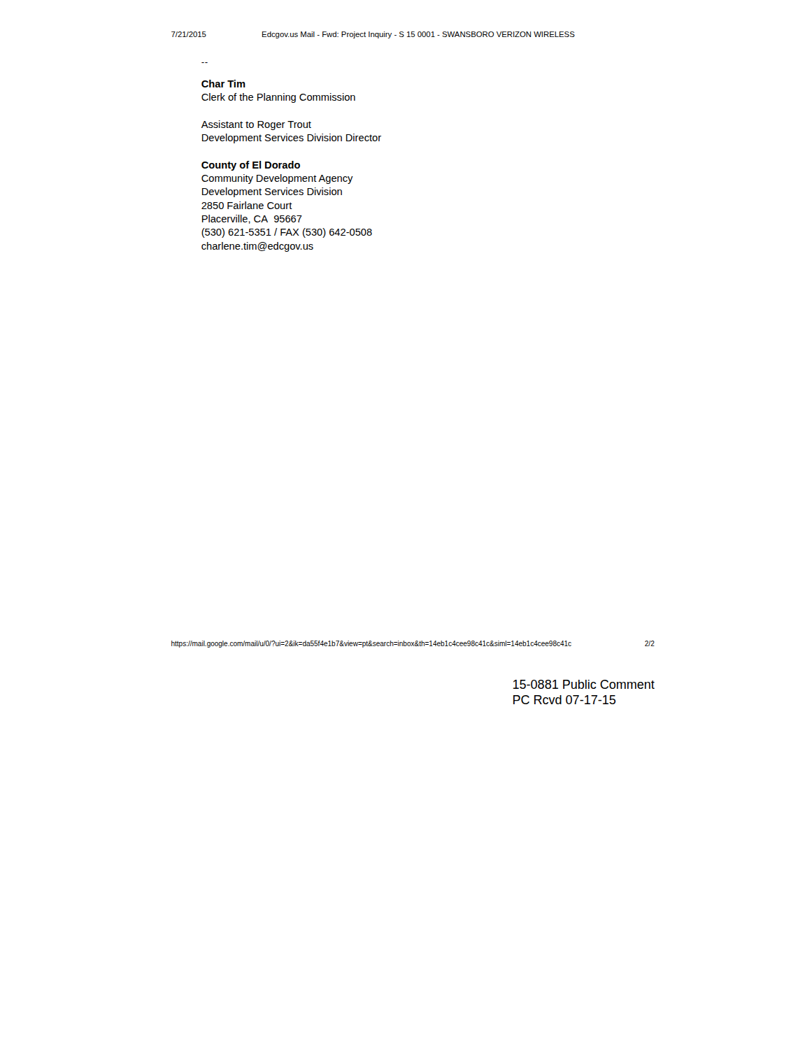7/21/2015
Edcgov.us Mail - Fwd: Project Inquiry - S 15 0001 - SWANSBORO VERIZON WIRELESS
--
Char Tim
Clerk of the Planning Commission
Assistant to Roger Trout
Development Services Division Director
County of El Dorado
Community Development Agency
Development Services Division
2850 Fairlane Court
Placerville, CA 95667
(530) 621-5351 / FAX (530) 642-0508
charlene.tim@edcgov.us
https://mail.google.com/mail/u/0/?ui=2&ik=da55f4e1b7&view=pt&search=inbox&th=14eb1c4cee98c41c&siml=14eb1c4cee98c41c
2/2
15-0881 Public Comment
PC Rcvd 07-17-15